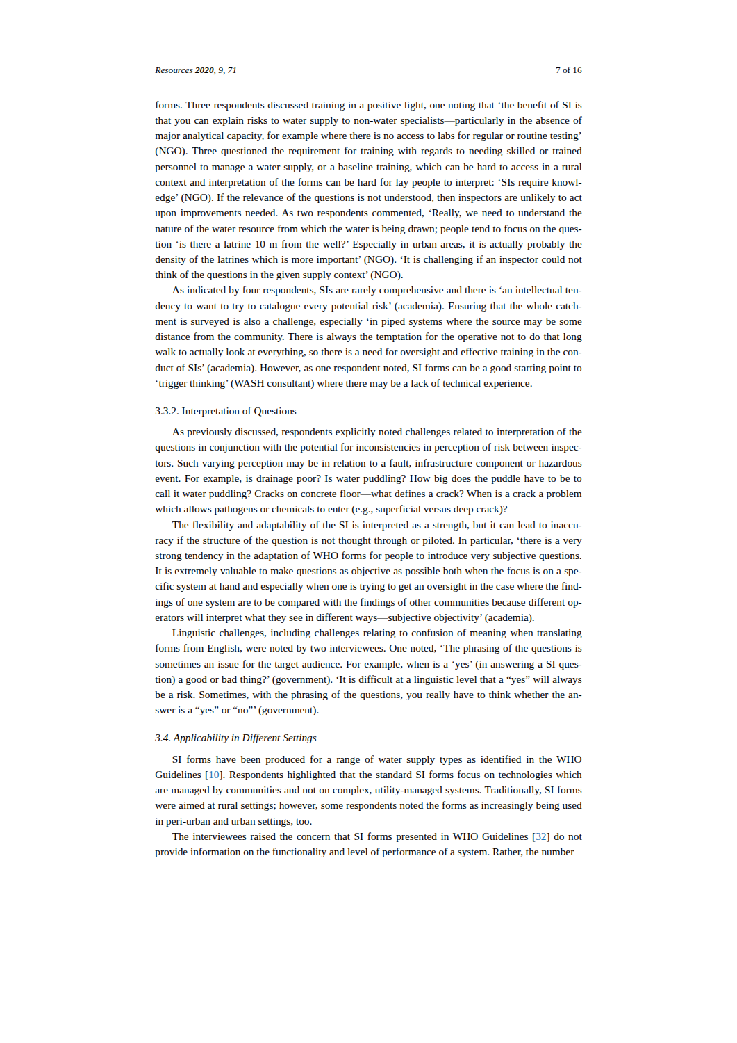Resources 2020, 9, 71 7 of 16
forms. Three respondents discussed training in a positive light, one noting that ‘the benefit of SI is that you can explain risks to water supply to non-water specialists—particularly in the absence of major analytical capacity, for example where there is no access to labs for regular or routine testing’ (NGO). Three questioned the requirement for training with regards to needing skilled or trained personnel to manage a water supply, or a baseline training, which can be hard to access in a rural context and interpretation of the forms can be hard for lay people to interpret: ‘SIs require knowledge’ (NGO). If the relevance of the questions is not understood, then inspectors are unlikely to act upon improvements needed. As two respondents commented, ‘Really, we need to understand the nature of the water resource from which the water is being drawn; people tend to focus on the question ‘is there a latrine 10 m from the well?’ Especially in urban areas, it is actually probably the density of the latrines which is more important’ (NGO). ‘It is challenging if an inspector could not think of the questions in the given supply context’ (NGO).
As indicated by four respondents, SIs are rarely comprehensive and there is ‘an intellectual tendency to want to try to catalogue every potential risk’ (academia). Ensuring that the whole catchment is surveyed is also a challenge, especially ‘in piped systems where the source may be some distance from the community. There is always the temptation for the operative not to do that long walk to actually look at everything, so there is a need for oversight and effective training in the conduct of SIs’ (academia). However, as one respondent noted, SI forms can be a good starting point to ‘trigger thinking’ (WASH consultant) where there may be a lack of technical experience.
3.3.2. Interpretation of Questions
As previously discussed, respondents explicitly noted challenges related to interpretation of the questions in conjunction with the potential for inconsistencies in perception of risk between inspectors. Such varying perception may be in relation to a fault, infrastructure component or hazardous event. For example, is drainage poor? Is water puddling? How big does the puddle have to be to call it water puddling? Cracks on concrete floor—what defines a crack? When is a crack a problem which allows pathogens or chemicals to enter (e.g., superficial versus deep crack)?
The flexibility and adaptability of the SI is interpreted as a strength, but it can lead to inaccuracy if the structure of the question is not thought through or piloted. In particular, ‘there is a very strong tendency in the adaptation of WHO forms for people to introduce very subjective questions. It is extremely valuable to make questions as objective as possible both when the focus is on a specific system at hand and especially when one is trying to get an oversight in the case where the findings of one system are to be compared with the findings of other communities because different operators will interpret what they see in different ways—subjective objectivity’ (academia).
Linguistic challenges, including challenges relating to confusion of meaning when translating forms from English, were noted by two interviewees. One noted, ‘The phrasing of the questions is sometimes an issue for the target audience. For example, when is a ‘yes’ (in answering a SI question) a good or bad thing?’ (government). ‘It is difficult at a linguistic level that a “yes” will always be a risk. Sometimes, with the phrasing of the questions, you really have to think whether the answer is a “yes” or “no”’ (government).
3.4. Applicability in Different Settings
SI forms have been produced for a range of water supply types as identified in the WHO Guidelines [10]. Respondents highlighted that the standard SI forms focus on technologies which are managed by communities and not on complex, utility-managed systems. Traditionally, SI forms were aimed at rural settings; however, some respondents noted the forms as increasingly being used in peri-urban and urban settings, too.
The interviewees raised the concern that SI forms presented in WHO Guidelines [32] do not provide information on the functionality and level of performance of a system. Rather, the number